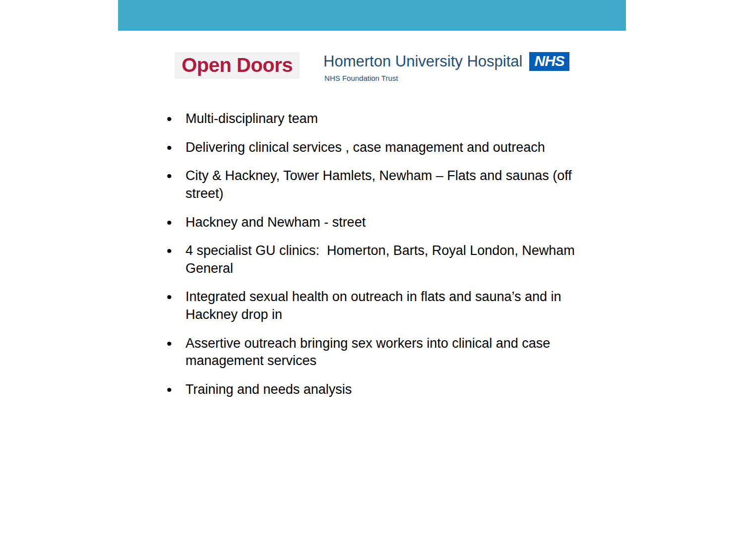Open Doors
Homerton University Hospital NHS
NHS Foundation Trust
Multi-disciplinary team
Delivering clinical services , case management and outreach
City & Hackney, Tower Hamlets, Newham – Flats and saunas (off street)
Hackney and Newham - street
4 specialist GU clinics: Homerton, Barts, Royal London, Newham General
Integrated sexual health on outreach in flats and sauna’s and in Hackney drop in
Assertive outreach bringing sex workers into clinical and case management services
Training and needs analysis